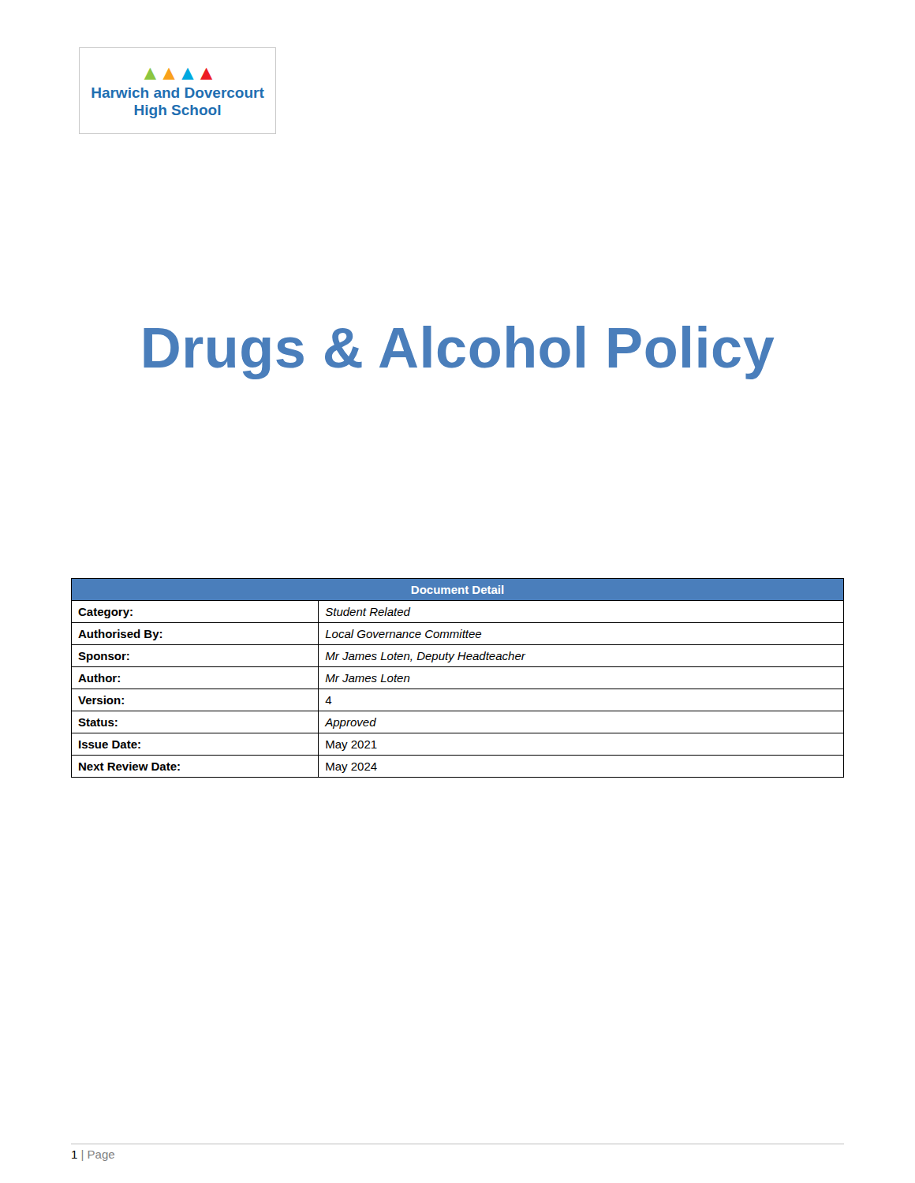▲▲▲▲
Harwich and Dovercourt
High School
Drugs & Alcohol Policy
| Document Detail |
| --- |
| Category: | Student Related |
| Authorised By: | Local Governance Committee |
| Sponsor: | Mr James Loten, Deputy Headteacher |
| Author: | Mr James Loten |
| Version: | 4 |
| Status: | Approved |
| Issue Date: | May 2021 |
| Next Review Date: | May 2024 |
1 | Page